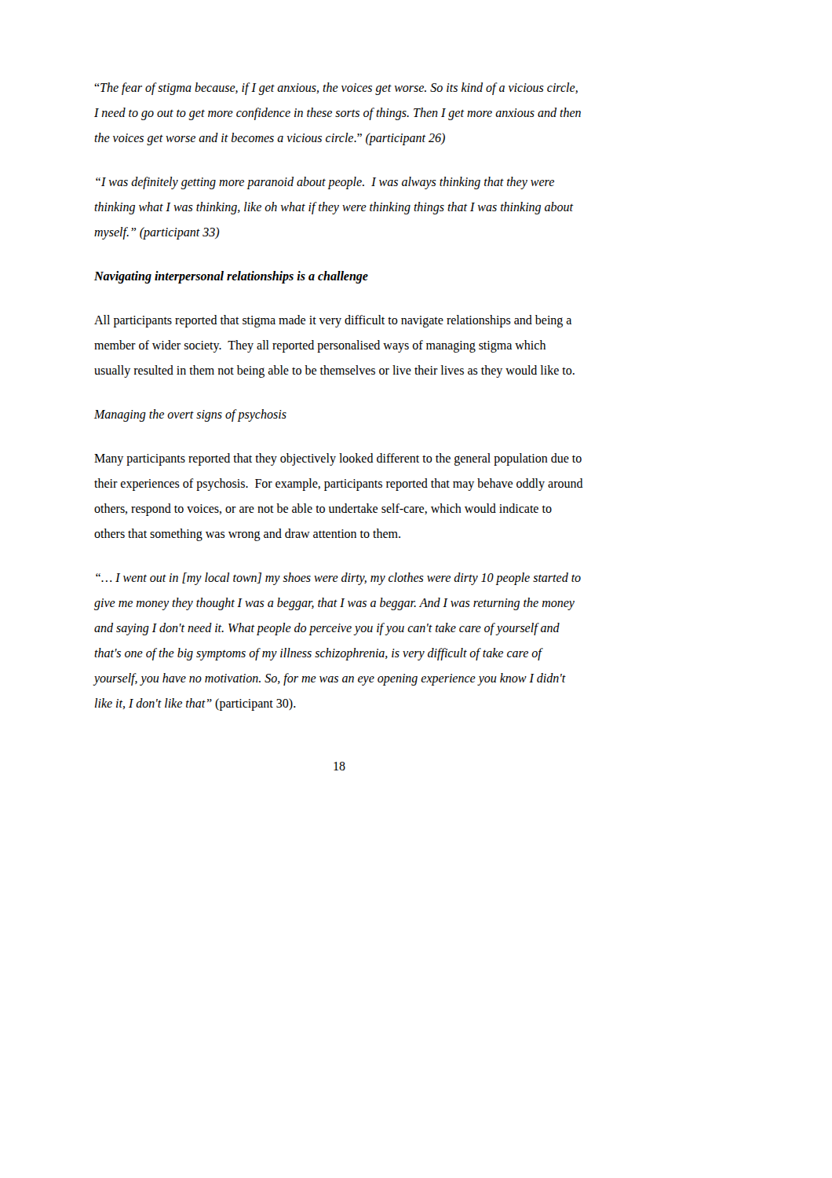“The fear of stigma because, if I get anxious, the voices get worse. So its kind of a vicious circle, I need to go out to get more confidence in these sorts of things. Then I get more anxious and then the voices get worse and it becomes a vicious circle.” (participant 26)
“I was definitely getting more paranoid about people. I was always thinking that they were thinking what I was thinking, like oh what if they were thinking things that I was thinking about myself.” (participant 33)
Navigating interpersonal relationships is a challenge
All participants reported that stigma made it very difficult to navigate relationships and being a member of wider society. They all reported personalised ways of managing stigma which usually resulted in them not being able to be themselves or live their lives as they would like to.
Managing the overt signs of psychosis
Many participants reported that they objectively looked different to the general population due to their experiences of psychosis. For example, participants reported that may behave oddly around others, respond to voices, or are not be able to undertake self-care, which would indicate to others that something was wrong and draw attention to them.
“… I went out in [my local town] my shoes were dirty, my clothes were dirty 10 people started to give me money they thought I was a beggar, that I was a beggar. And I was returning the money and saying I don't need it. What people do perceive you if you can't take care of yourself and that's one of the big symptoms of my illness schizophrenia, is very difficult of take care of yourself, you have no motivation. So, for me was an eye opening experience you know I didn't like it, I don't like that” (participant 30).
18